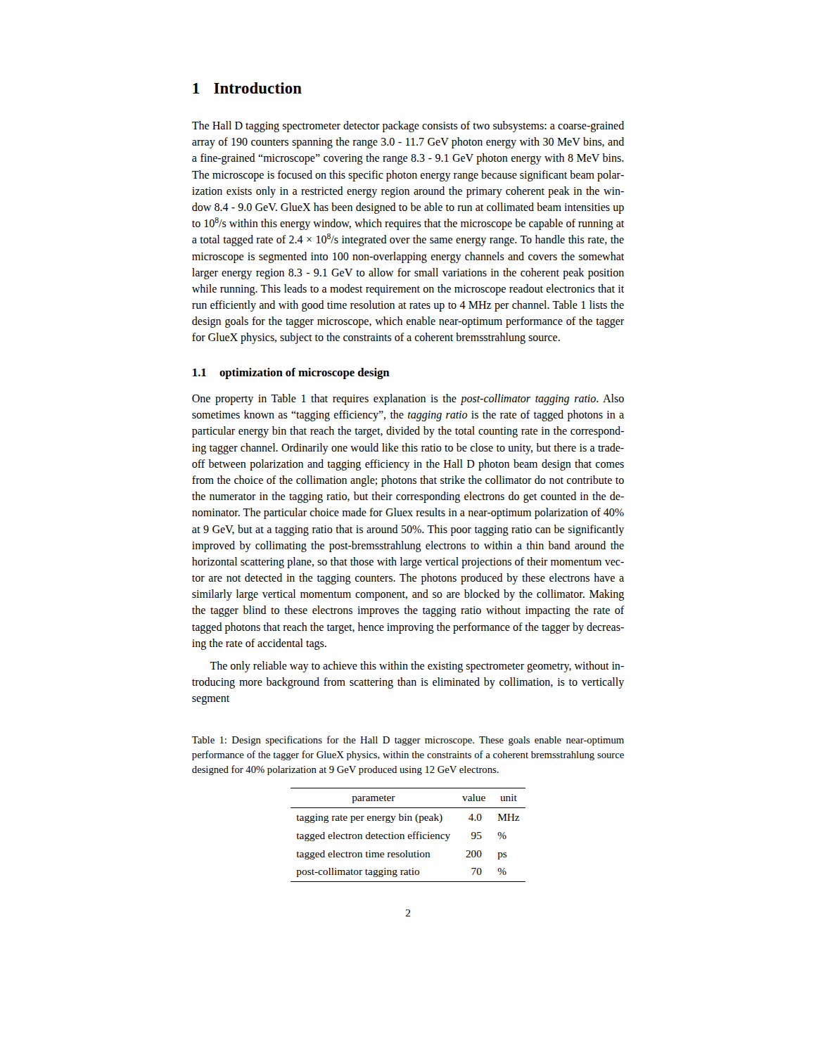1 Introduction
The Hall D tagging spectrometer detector package consists of two subsystems: a coarse-grained array of 190 counters spanning the range 3.0 - 11.7 GeV photon energy with 30 MeV bins, and a fine-grained “microscope” covering the range 8.3 - 9.1 GeV photon energy with 8 MeV bins. The microscope is focused on this specific photon energy range because significant beam polarization exists only in a restricted energy region around the primary coherent peak in the window 8.4 - 9.0 GeV. GlueX has been designed to be able to run at collimated beam intensities up to 108/s within this energy window, which requires that the microscope be capable of running at a total tagged rate of 2.4 × 108/s integrated over the same energy range. To handle this rate, the microscope is segmented into 100 non-overlapping energy channels and covers the somewhat larger energy region 8.3 - 9.1 GeV to allow for small variations in the coherent peak position while running. This leads to a modest requirement on the microscope readout electronics that it run efficiently and with good time resolution at rates up to 4 MHz per channel. Table 1 lists the design goals for the tagger microscope, which enable near-optimum performance of the tagger for GlueX physics, subject to the constraints of a coherent bremsstrahlung source.
1.1optimization of microscope design
One property in Table 1 that requires explanation is the post-collimator tagging ratio. Also sometimes known as “tagging efficiency”, the tagging ratio is the rate of tagged photons in a particular energy bin that reach the target, divided by the total counting rate in the corresponding tagger channel. Ordinarily one would like this ratio to be close to unity, but there is a trade-off between polarization and tagging efficiency in the Hall D photon beam design that comes from the choice of the collimation angle; photons that strike the collimator do not contribute to the numerator in the tagging ratio, but their corresponding electrons do get counted in the denominator. The particular choice made for Gluex results in a near-optimum polarization of 40% at 9 GeV, but at a tagging ratio that is around 50%. This poor tagging ratio can be significantly improved by collimating the post-bremsstrahlung electrons to within a thin band around the horizontal scattering plane, so that those with large vertical projections of their momentum vector are not detected in the tagging counters. The photons produced by these electrons have a similarly large vertical momentum component, and so are blocked by the collimator. Making the tagger blind to these electrons improves the tagging ratio without impacting the rate of tagged photons that reach the target, hence improving the performance of the tagger by decreasing the rate of accidental tags.
The only reliable way to achieve this within the existing spectrometer geometry, without introducing more background from scattering than is eliminated by collimation, is to vertically segment
Table 1: Design specifications for the Hall D tagger microscope. These goals enable near-optimum performance of the tagger for GlueX physics, within the constraints of a coherent bremsstrahlung source designed for 40% polarization at 9 GeV produced using 12 GeV electrons.
| parameter | value | unit |
| --- | --- | --- |
| tagging rate per energy bin (peak) | 4.0 | MHz |
| tagged electron detection efficiency | 95 | % |
| tagged electron time resolution | 200 | ps |
| post-collimator tagging ratio | 70 | % |
2